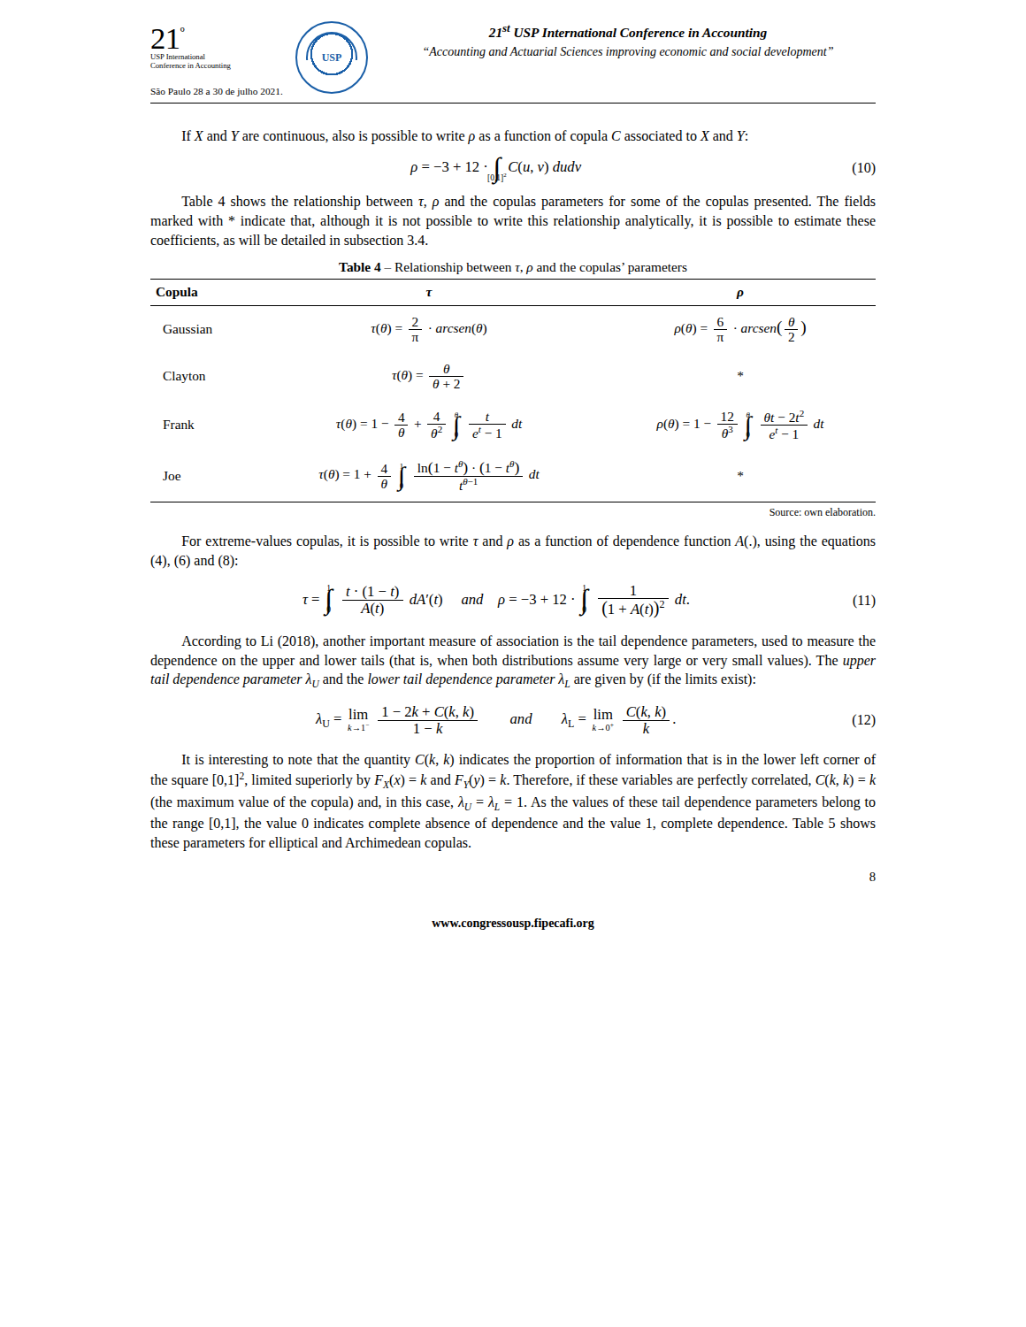21º USP International
Conference in Accounting São Paulo 28 a 30 de julho 2021.
USP
21st USP International Conference in Accounting
“Accounting and Actuarial Sciences improving economic and social development”
If X and Y are continuous, also is possible to write ρ as a function of copula C associated to X and Y:
ρ = −3 + 12 · ∫[0,1]2 C(u, v) dudv
(10)
Table 4 shows the relationship between τ, ρ and the copulas parameters for some of the copulas presented. The fields marked with * indicate that, although it is not possible to write this relationship analytically, it is possible to estimate these coefficients, as will be detailed in subsection 3.4.
Table 4 – Relationship between τ, ρ and the copulas’ parameters
| Copula | τ | ρ |
| --- | --- | --- |
| Gaussian | τ ( θ ) = 2 π · arcsen ( θ ) | ρ ( θ ) = 6 π · arcsen ( θ 2 ) |
| Clayton | τ ( θ ) = θ θ + 2 | * |
| Frank | τ ( θ ) = 1 − 4 θ + 4 θ 2 ∫ θ 0 t e t − 1 dt | ρ ( θ ) = 1 − 12 θ 3 ∫ θ 0 θt − 2 t 2 e t − 1 dt |
| Joe | τ ( θ ) = 1 + 4 θ ∫ 1 0 ln ( 1 − t θ ) · ( 1 − t θ ) t θ −1 dt | * |
Source: own elaboration.
For extreme-values copulas, it is possible to write τ and ρ as a function of dependence function A(.), using the equations (4), (6) and (8):
τ = ∫10 t · (1 − t) A(t) dA′(t) and ρ = −3 + 12 · ∫10 1 (1 + A(t))2 dt.
(11)
According to Li (2018), another important measure of association is the tail dependence parameters, used to measure the dependence on the upper and lower tails (that is, when both distributions assume very large or very small values). The upper tail dependence parameter λU and the lower tail dependence parameter λL are given by (if the limits exist):
λU = lim k→1− 1 − 2k + C(k, k) 1 − k and λL = lim k→0+ C(k, k) k.
(12)
It is interesting to note that the quantity C(k, k) indicates the proportion of information that is in the lower left corner of the square [0,1]2, limited superiorly by FX(x) = k and FY(y) = k. Therefore, if these variables are perfectly correlated, C(k, k) = k (the maximum value of the copula) and, in this case, λU = λL = 1. As the values of these tail dependence parameters belong to the range [0,1], the value 0 indicates complete absence of dependence and the value 1, complete dependence. Table 5 shows these parameters for elliptical and Archimedean copulas.
8
www.congressousp.fipecafi.org